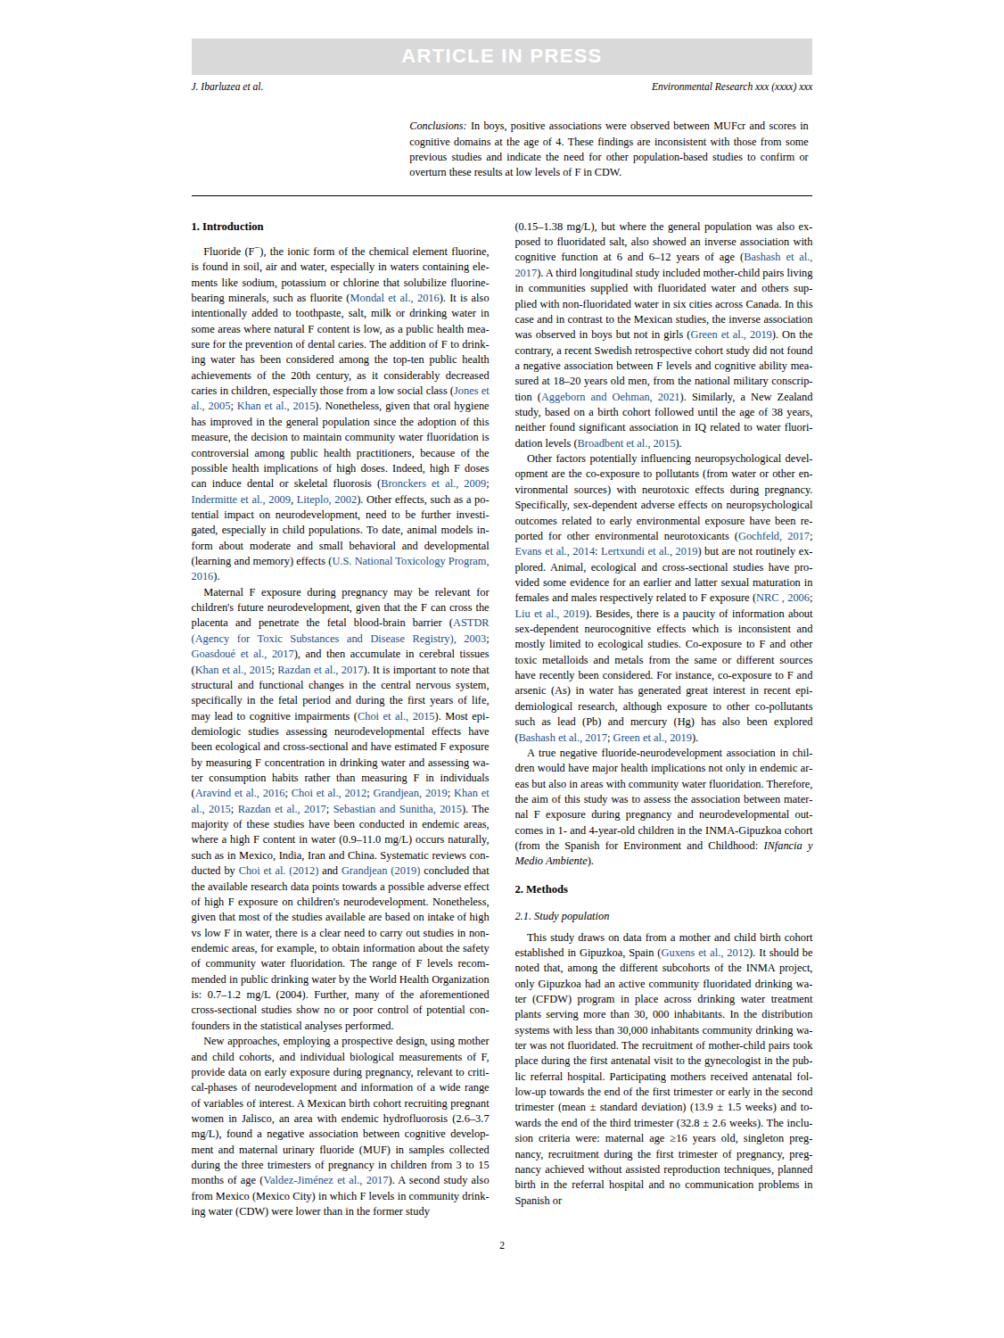ARTICLE IN PRESS
J. Ibarluzea et al.
Environmental Research xxx (xxxx) xxx
Conclusions: In boys, positive associations were observed between MUFcr and scores in cognitive domains at the age of 4. These findings are inconsistent with those from some previous studies and indicate the need for other population-based studies to confirm or overturn these results at low levels of F in CDW.
1. Introduction
Fluoride (F−), the ionic form of the chemical element fluorine, is found in soil, air and water, especially in waters containing elements like sodium, potassium or chlorine that solubilize fluorine-bearing minerals, such as fluorite (Mondal et al., 2016). It is also intentionally added to toothpaste, salt, milk or drinking water in some areas where natural F content is low, as a public health measure for the prevention of dental caries. The addition of F to drinking water has been considered among the top-ten public health achievements of the 20th century, as it considerably decreased caries in children, especially those from a low social class (Jones et al., 2005; Khan et al., 2015). Nonetheless, given that oral hygiene has improved in the general population since the adoption of this measure, the decision to maintain community water fluoridation is controversial among public health practitioners, because of the possible health implications of high doses. Indeed, high F doses can induce dental or skeletal fluorosis (Bronckers et al., 2009; Indermitte et al., 2009, Liteplo, 2002). Other effects, such as a potential impact on neurodevelopment, need to be further investigated, especially in child populations. To date, animal models inform about moderate and small behavioral and developmental (learning and memory) effects (U.S. National Toxicology Program, 2016).
Maternal F exposure during pregnancy may be relevant for children's future neurodevelopment, given that the F can cross the placenta and penetrate the fetal blood-brain barrier (ASTDR (Agency for Toxic Substances and Disease Registry), 2003; Goasdoué et al., 2017), and then accumulate in cerebral tissues (Khan et al., 2015; Razdan et al., 2017). It is important to note that structural and functional changes in the central nervous system, specifically in the fetal period and during the first years of life, may lead to cognitive impairments (Choi et al., 2015). Most epidemiologic studies assessing neurodevelopmental effects have been ecological and cross-sectional and have estimated F exposure by measuring F concentration in drinking water and assessing water consumption habits rather than measuring F in individuals (Aravind et al., 2016; Choi et al., 2012; Grandjean, 2019; Khan et al., 2015; Razdan et al., 2017; Sebastian and Sunitha, 2015). The majority of these studies have been conducted in endemic areas, where a high F content in water (0.9–11.0 mg/L) occurs naturally, such as in Mexico, India, Iran and China. Systematic reviews conducted by Choi et al. (2012) and Grandjean (2019) concluded that the available research data points towards a possible adverse effect of high F exposure on children's neurodevelopment. Nonetheless, given that most of the studies available are based on intake of high vs low F in water, there is a clear need to carry out studies in non-endemic areas, for example, to obtain information about the safety of community water fluoridation. The range of F levels recommended in public drinking water by the World Health Organization is: 0.7–1.2 mg/L (2004). Further, many of the aforementioned cross-sectional studies show no or poor control of potential confounders in the statistical analyses performed.
New approaches, employing a prospective design, using mother and child cohorts, and individual biological measurements of F, provide data on early exposure during pregnancy, relevant to critical-phases of neurodevelopment and information of a wide range of variables of interest. A Mexican birth cohort recruiting pregnant women in Jalisco, an area with endemic hydrofluorosis (2.6–3.7 mg/L), found a negative association between cognitive development and maternal urinary fluoride (MUF) in samples collected during the three trimesters of pregnancy in children from 3 to 15 months of age (Valdez-Jiménez et al., 2017). A second study also from Mexico (Mexico City) in which F levels in community drinking water (CDW) were lower than in the former study
(0.15–1.38 mg/L), but where the general population was also exposed to fluoridated salt, also showed an inverse association with cognitive function at 6 and 6–12 years of age (Bashash et al., 2017). A third longitudinal study included mother-child pairs living in communities supplied with fluoridated water and others supplied with non-fluoridated water in six cities across Canada. In this case and in contrast to the Mexican studies, the inverse association was observed in boys but not in girls (Green et al., 2019). On the contrary, a recent Swedish retrospective cohort study did not found a negative association between F levels and cognitive ability measured at 18–20 years old men, from the national military conscription (Aggeborn and Oehman, 2021). Similarly, a New Zealand study, based on a birth cohort followed until the age of 38 years, neither found significant association in IQ related to water fluoridation levels (Broadbent et al., 2015).
Other factors potentially influencing neuropsychological development are the co-exposure to pollutants (from water or other environmental sources) with neurotoxic effects during pregnancy. Specifically, sex-dependent adverse effects on neuropsychological outcomes related to early environmental exposure have been reported for other environmental neurotoxicants (Gochfeld, 2017; Evans et al., 2014: Lertxundi et al., 2019) but are not routinely explored. Animal, ecological and cross-sectional studies have provided some evidence for an earlier and latter sexual maturation in females and males respectively related to F exposure (NRC , 2006; Liu et al., 2019). Besides, there is a paucity of information about sex-dependent neurocognitive effects which is inconsistent and mostly limited to ecological studies. Co-exposure to F and other toxic metalloids and metals from the same or different sources have recently been considered. For instance, co-exposure to F and arsenic (As) in water has generated great interest in recent epidemiological research, although exposure to other co-pollutants such as lead (Pb) and mercury (Hg) has also been explored (Bashash et al., 2017; Green et al., 2019).
A true negative fluoride-neurodevelopment association in children would have major health implications not only in endemic areas but also in areas with community water fluoridation. Therefore, the aim of this study was to assess the association between maternal F exposure during pregnancy and neurodevelopmental outcomes in 1- and 4-year-old children in the INMA-Gipuzkoa cohort (from the Spanish for Environment and Childhood: INfancia y Medio Ambiente).
2. Methods
2.1. Study population
This study draws on data from a mother and child birth cohort established in Gipuzkoa, Spain (Guxens et al., 2012). It should be noted that, among the different subcohorts of the INMA project, only Gipuzkoa had an active community fluoridated drinking water (CFDW) program in place across drinking water treatment plants serving more than 30, 000 inhabitants. In the distribution systems with less than 30,000 inhabitants community drinking water was not fluoridated. The recruitment of mother-child pairs took place during the first antenatal visit to the gynecologist in the public referral hospital. Participating mothers received antenatal follow-up towards the end of the first trimester or early in the second trimester (mean ± standard deviation) (13.9 ± 1.5 weeks) and towards the end of the third trimester (32.8 ± 2.6 weeks). The inclusion criteria were: maternal age ≥16 years old, singleton pregnancy, recruitment during the first trimester of pregnancy, pregnancy achieved without assisted reproduction techniques, planned birth in the referral hospital and no communication problems in Spanish or
2